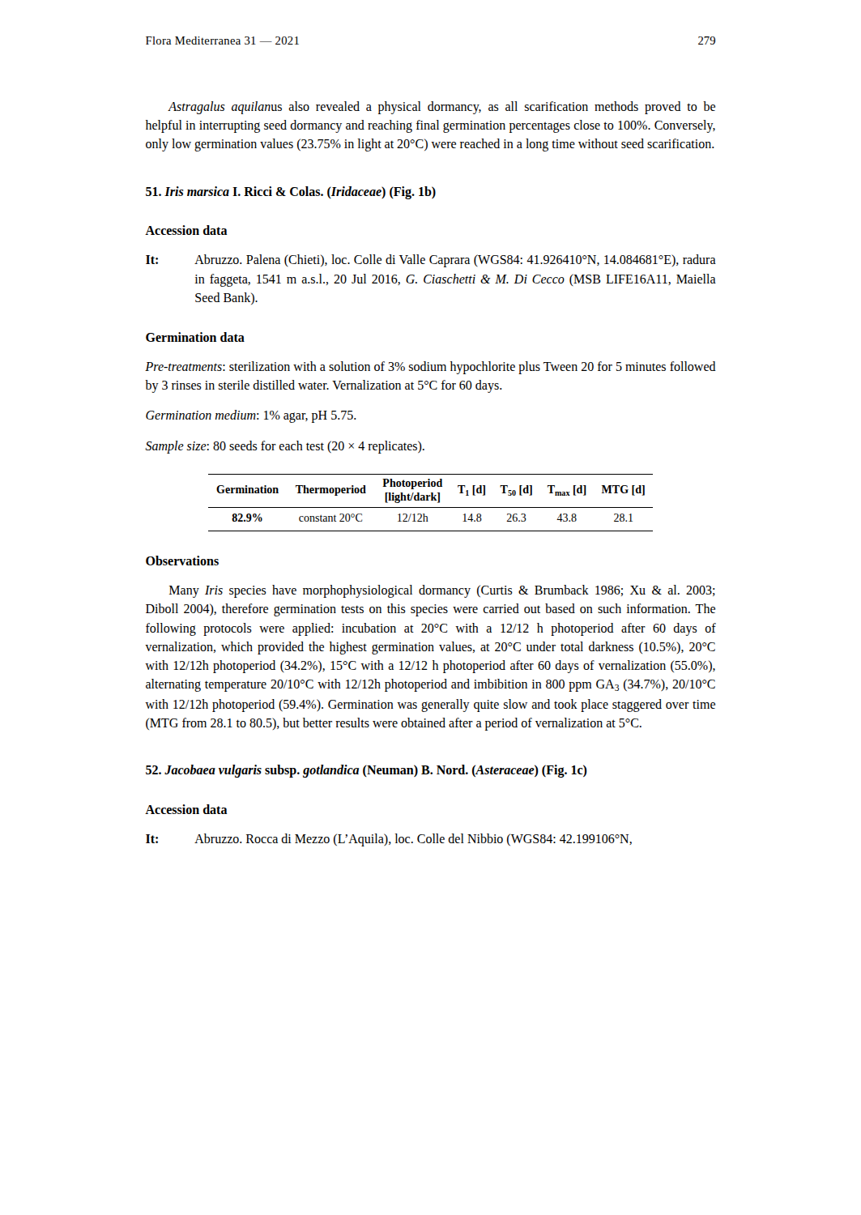Flora Mediterranea 31 — 2021 279
Astragalus aquilanus also revealed a physical dormancy, as all scarification methods proved to be helpful in interrupting seed dormancy and reaching final germination percentages close to 100%. Conversely, only low germination values (23.75% in light at 20°C) were reached in a long time without seed scarification.
51. Iris marsica I. Ricci & Colas. (Iridaceae) (Fig. 1b)
Accession data
It:
Abruzzo. Palena (Chieti), loc. Colle di Valle Caprara (WGS84: 41.926410°N, 14.084681°E), radura in faggeta, 1541 m a.s.l., 20 Jul 2016, G. Ciaschetti & M. Di Cecco (MSB LIFE16A11, Maiella Seed Bank).
Germination data
Pre-treatments: sterilization with a solution of 3% sodium hypochlorite plus Tween 20 for 5 minutes followed by 3 rinses in sterile distilled water. Vernalization at 5°C for 60 days.
Germination medium: 1% agar, pH 5.75.
Sample size: 80 seeds for each test (20 × 4 replicates).
| Germination | Thermoperiod | Photoperiod [light/dark] | T 1 [d] | T 50 [d] | T max [d] | MTG [d] |
| --- | --- | --- | --- | --- | --- | --- |
| 82.9% | constant 20°C | 12/12h | 14.8 | 26.3 | 43.8 | 28.1 |
Observations
Many Iris species have morphophysiological dormancy (Curtis & Brumback 1986; Xu & al. 2003; Diboll 2004), therefore germination tests on this species were carried out based on such information. The following protocols were applied: incubation at 20°C with a 12/12 h photoperiod after 60 days of vernalization, which provided the highest germination values, at 20°C under total darkness (10.5%), 20°C with 12/12h photoperiod (34.2%), 15°C with a 12/12 h photoperiod after 60 days of vernalization (55.0%), alternating temperature 20/10°C with 12/12h photoperiod and imbibition in 800 ppm GA3 (34.7%), 20/10°C with 12/12h photoperiod (59.4%). Germination was generally quite slow and took place staggered over time (MTG from 28.1 to 80.5), but better results were obtained after a period of vernalization at 5°C.
52. Jacobaea vulgaris subsp. gotlandica (Neuman) B. Nord. (Asteraceae) (Fig. 1c)
Accession data
It:
Abruzzo. Rocca di Mezzo (L’Aquila), loc. Colle del Nibbio (WGS84: 42.199106°N,